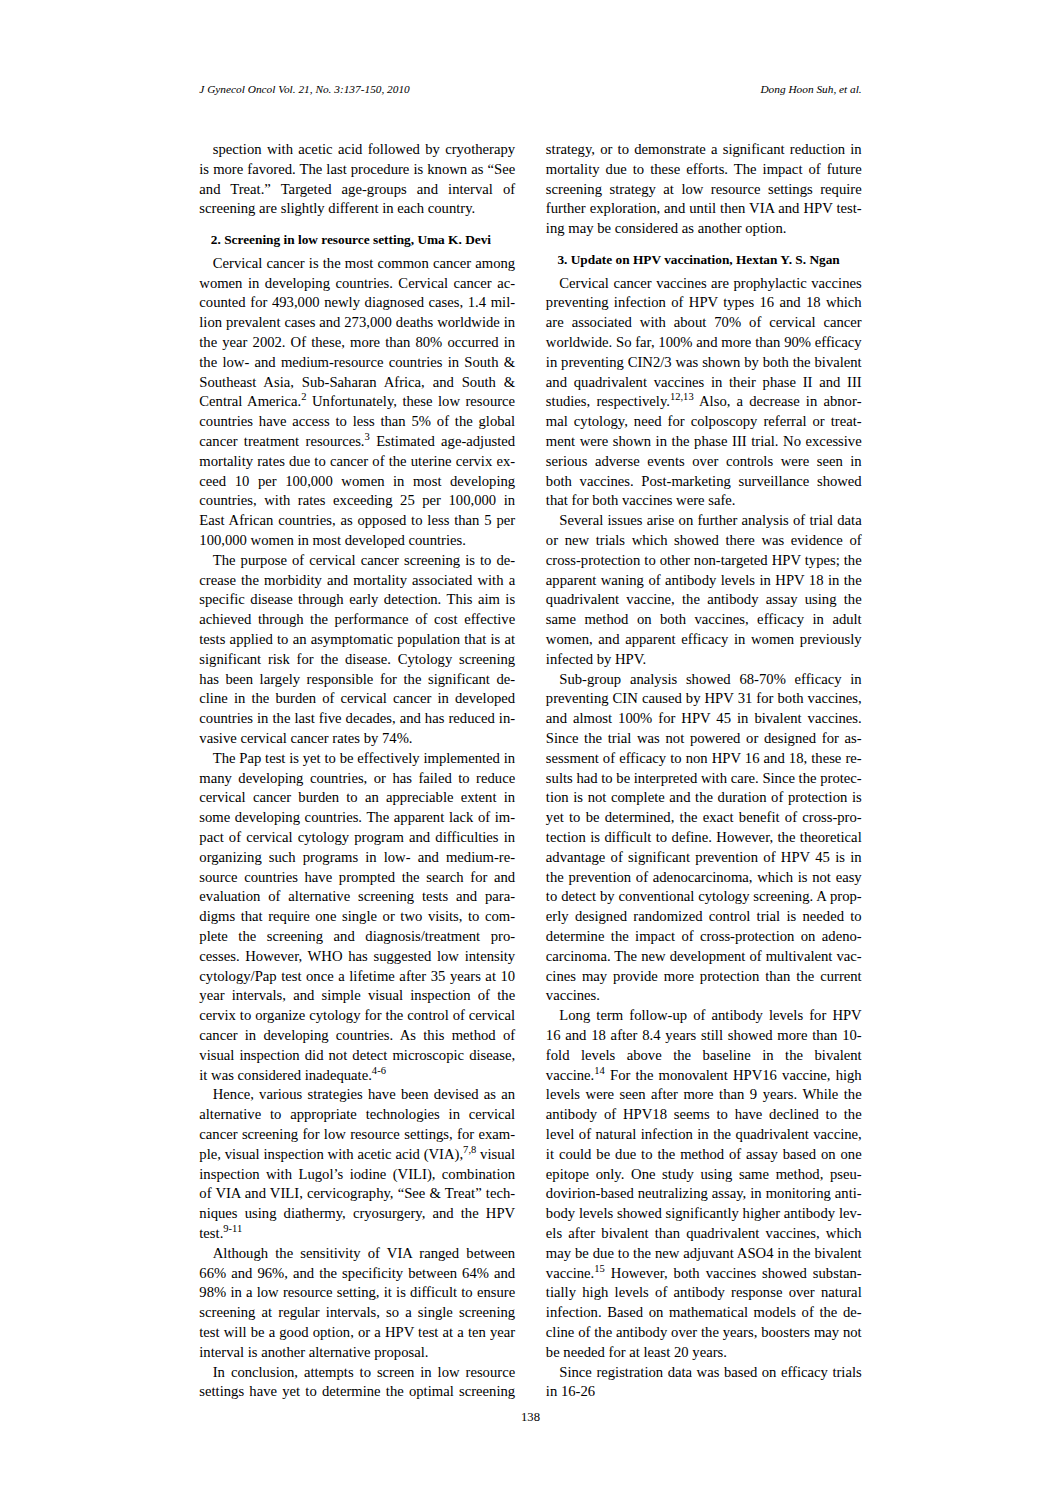J Gynecol Oncol Vol. 21, No. 3:137-150, 2010
Dong Hoon Suh, et al.
spection with acetic acid followed by cryotherapy is more favored. The last procedure is known as “See and Treat.” Targeted age-groups and interval of screening are slightly different in each country.
2. Screening in low resource setting, Uma K. Devi
Cervical cancer is the most common cancer among women in developing countries. Cervical cancer accounted for 493,000 newly diagnosed cases, 1.4 million prevalent cases and 273,000 deaths worldwide in the year 2002. Of these, more than 80% occurred in the low- and medium-resource countries in South & Southeast Asia, Sub-Saharan Africa, and South & Central America.2 Unfortunately, these low resource countries have access to less than 5% of the global cancer treatment resources.3 Estimated age-adjusted mortality rates due to cancer of the uterine cervix exceed 10 per 100,000 women in most developing countries, with rates exceeding 25 per 100,000 in East African countries, as opposed to less than 5 per 100,000 women in most developed countries.
The purpose of cervical cancer screening is to decrease the morbidity and mortality associated with a specific disease through early detection. This aim is achieved through the performance of cost effective tests applied to an asymptomatic population that is at significant risk for the disease. Cytology screening has been largely responsible for the significant decline in the burden of cervical cancer in developed countries in the last five decades, and has reduced invasive cervical cancer rates by 74%.
The Pap test is yet to be effectively implemented in many developing countries, or has failed to reduce cervical cancer burden to an appreciable extent in some developing countries. The apparent lack of impact of cervical cytology program and difficulties in organizing such programs in low- and medium-resource countries have prompted the search for and evaluation of alternative screening tests and paradigms that require one single or two visits, to complete the screening and diagnosis/treatment processes. However, WHO has suggested low intensity cytology/Pap test once a lifetime after 35 years at 10 year intervals, and simple visual inspection of the cervix to organize cytology for the control of cervical cancer in developing countries. As this method of visual inspection did not detect microscopic disease, it was considered inadequate.4-6
Hence, various strategies have been devised as an alternative to appropriate technologies in cervical cancer screening for low resource settings, for example, visual inspection with acetic acid (VIA),7,8 visual inspection with Lugol’s iodine (VILI), combination of VIA and VILI, cervicography, “See & Treat” techniques using diathermy, cryosurgery, and the HPV test.9-11
Although the sensitivity of VIA ranged between 66% and 96%, and the specificity between 64% and 98% in a low resource setting, it is difficult to ensure screening at regular intervals, so a single screening test will be a good option, or a HPV test at a ten year interval is another alternative proposal.
In conclusion, attempts to screen in low resource settings have yet to determine the optimal screening strategy, or to demonstrate a significant reduction in mortality due to these efforts. The impact of future screening strategy at low resource settings require further exploration, and until then VIA and HPV testing may be considered as another option.
3. Update on HPV vaccination, Hextan Y. S. Ngan
Cervical cancer vaccines are prophylactic vaccines preventing infection of HPV types 16 and 18 which are associated with about 70% of cervical cancer worldwide. So far, 100% and more than 90% efficacy in preventing CIN2/3 was shown by both the bivalent and quadrivalent vaccines in their phase II and III studies, respectively.12,13 Also, a decrease in abnormal cytology, need for colposcopy referral or treatment were shown in the phase III trial. No excessive serious adverse events over controls were seen in both vaccines. Post-marketing surveillance showed that for both vaccines were safe.
Several issues arise on further analysis of trial data or new trials which showed there was evidence of cross-protection to other non-targeted HPV types; the apparent waning of antibody levels in HPV 18 in the quadrivalent vaccine, the antibody assay using the same method on both vaccines, efficacy in adult women, and apparent efficacy in women previously infected by HPV.
Sub-group analysis showed 68-70% efficacy in preventing CIN caused by HPV 31 for both vaccines, and almost 100% for HPV 45 in bivalent vaccines. Since the trial was not powered or designed for assessment of efficacy to non HPV 16 and 18, these results had to be interpreted with care. Since the protection is not complete and the duration of protection is yet to be determined, the exact benefit of cross-protection is difficult to define. However, the theoretical advantage of significant prevention of HPV 45 is in the prevention of adenocarcinoma, which is not easy to detect by conventional cytology screening. A properly designed randomized control trial is needed to determine the impact of cross-protection on adenocarcinoma. The new development of multivalent vaccines may provide more protection than the current vaccines.
Long term follow-up of antibody levels for HPV 16 and 18 after 8.4 years still showed more than 10- fold levels above the baseline in the bivalent vaccine.14 For the monovalent HPV16 vaccine, high levels were seen after more than 9 years. While the antibody of HPV18 seems to have declined to the level of natural infection in the quadrivalent vaccine, it could be due to the method of assay based on one epitope only. One study using same method, pseudovirion-based neutralizing assay, in monitoring antibody levels showed significantly higher antibody levels after bivalent than quadrivalent vaccines, which may be due to the new adjuvant ASO4 in the bivalent vaccine.15 However, both vaccines showed substantially high levels of antibody response over natural infection. Based on mathematical models of the decline of the antibody over the years, boosters may not be needed for at least 20 years.
Since registration data was based on efficacy trials in 16-26
138